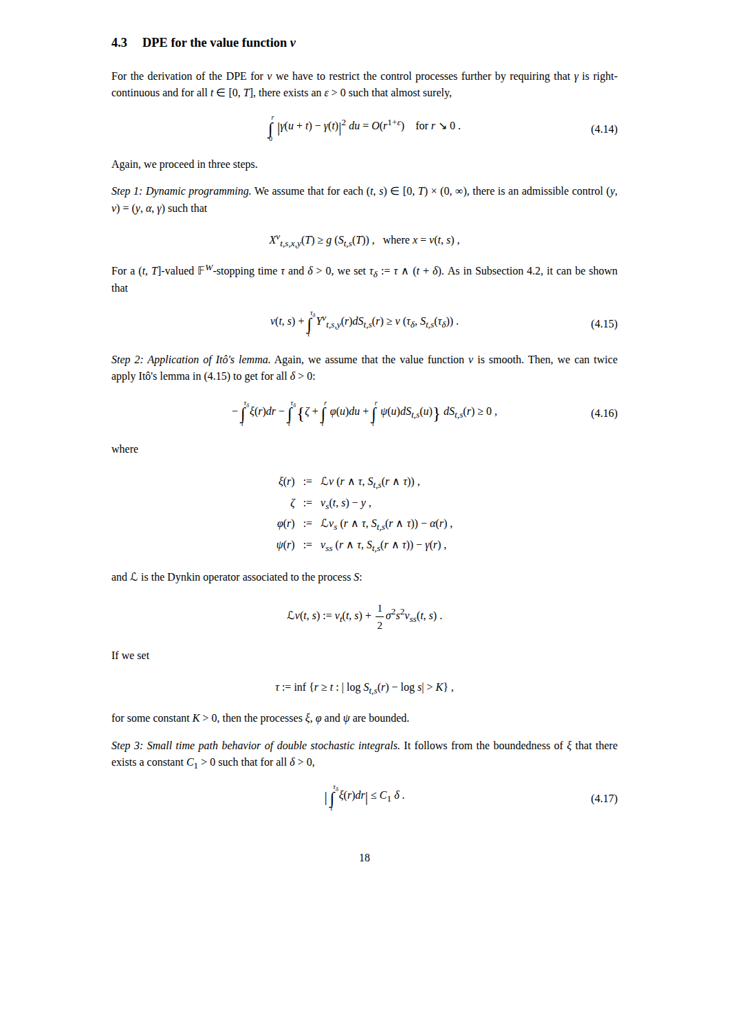4.3 DPE for the value function v
For the derivation of the DPE for v we have to restrict the control processes further by requiring that γ is right-continuous and for all t ∈ [0, T], there exists an ε > 0 such that almost surely,
∫r 0 |γ(u + t) − γ(t)|2 du = O(r1+ε) for r ↘ 0 . (4.14)
Again, we proceed in three steps.
Step 1: Dynamic programming. We assume that for each (t, s) ∈ [0, T) × (0, ∞), there is an admissible control (y, ν) = (y, α, γ) such that
Xνt,s,x,y(T) ≥ g (St,s(T)) , where x = v(t, s) ,
For a (t, T]-valued 𝔽W-stopping time τ and δ > 0, we set τδ := τ ∧ (t + δ). As in Subsection 4.2, it can be shown that
v(t, s) + ∫τδ t Yνt,s,y(r)dSt,s(r) ≥ v (τδ, St,s(τδ)) . (4.15)
Step 2: Application of Itô's lemma. Again, we assume that the value function v is smooth. Then, we can twice apply Itô's lemma in (4.15) to get for all δ > 0:
− ∫τδ t ξ(r)dr − ∫τδ t {ζ + ∫rt φ(u)du + ∫rt ψ(u)dSt,s(u)} dSt,s(r) ≥ 0 , (4.16)
where
| ξ ( r ) | := | ℒ v ( r ∧ τ , S t , s ( r ∧ τ )) , |
| ζ | := | v s ( t , s ) − y , |
| φ ( r ) | := | ℒ v s ( r ∧ τ , S t , s ( r ∧ τ )) − α ( r ) , |
| ψ ( r ) | := | v ss ( r ∧ τ , S t , s ( r ∧ τ )) − γ ( r ) , |
and ℒ is the Dynkin operator associated to the process S:
ℒv(t, s) := vt(t, s) + 12 σ2s2vss(t, s) .
If we set
τ := inf {r ≥ t : | log St,s(r) − log s| > K} ,
for some constant K > 0, then the processes ξ, φ and ψ are bounded.
Step 3: Small time path behavior of double stochastic integrals. It follows from the boundedness of ξ that there exists a constant C1 > 0 such that for all δ > 0,
| ∫τδ t ξ(r)dr| ≤ C1 δ . (4.17)
18